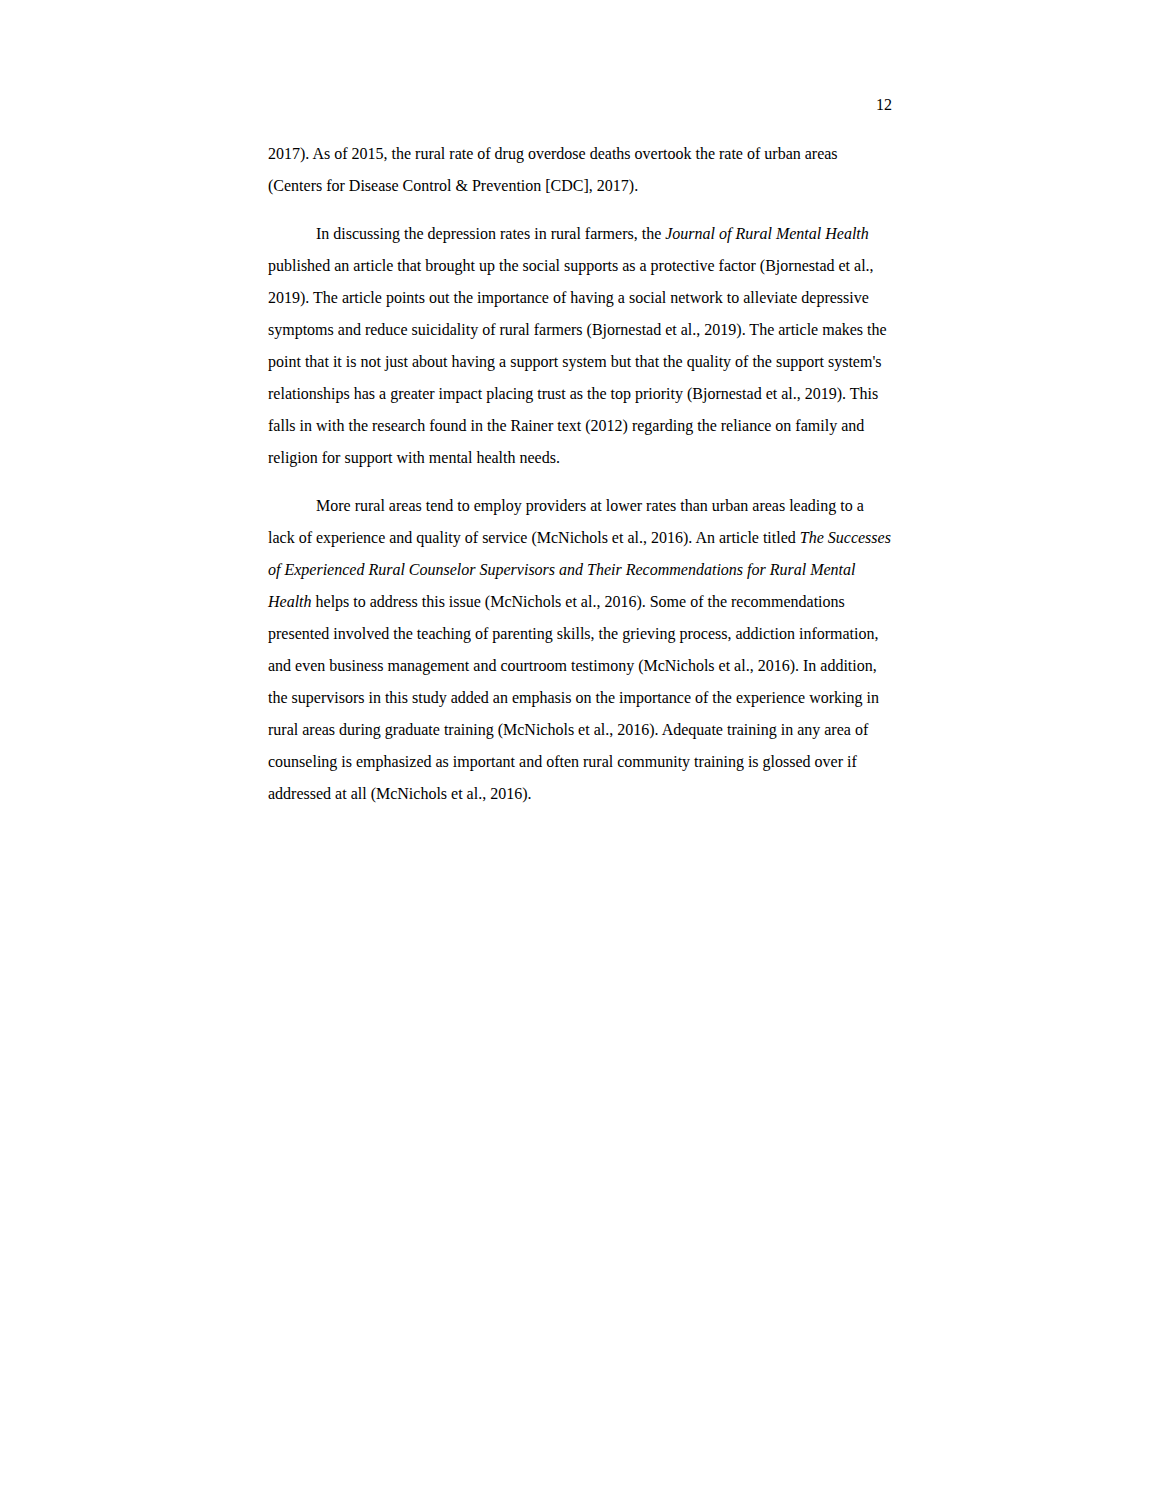12
2017). As of 2015, the rural rate of drug overdose deaths overtook the rate of urban areas (Centers for Disease Control & Prevention [CDC], 2017).
In discussing the depression rates in rural farmers, the Journal of Rural Mental Health published an article that brought up the social supports as a protective factor (Bjornestad et al., 2019). The article points out the importance of having a social network to alleviate depressive symptoms and reduce suicidality of rural farmers (Bjornestad et al., 2019). The article makes the point that it is not just about having a support system but that the quality of the support system's relationships has a greater impact placing trust as the top priority (Bjornestad et al., 2019). This falls in with the research found in the Rainer text (2012) regarding the reliance on family and religion for support with mental health needs.
More rural areas tend to employ providers at lower rates than urban areas leading to a lack of experience and quality of service (McNichols et al., 2016). An article titled The Successes of Experienced Rural Counselor Supervisors and Their Recommendations for Rural Mental Health helps to address this issue (McNichols et al., 2016). Some of the recommendations presented involved the teaching of parenting skills, the grieving process, addiction information, and even business management and courtroom testimony (McNichols et al., 2016). In addition, the supervisors in this study added an emphasis on the importance of the experience working in rural areas during graduate training (McNichols et al., 2016). Adequate training in any area of counseling is emphasized as important and often rural community training is glossed over if addressed at all (McNichols et al., 2016).